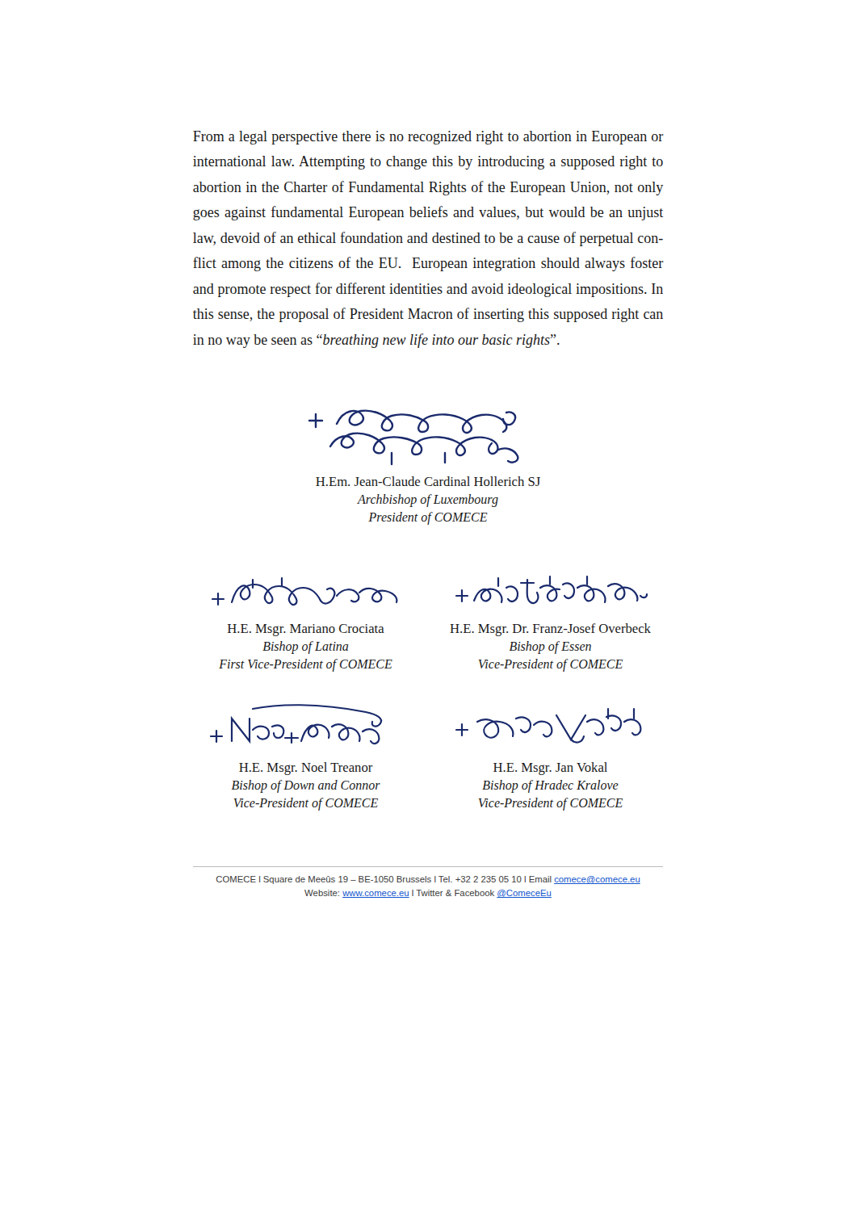From a legal perspective there is no recognized right to abortion in European or international law. Attempting to change this by introducing a supposed right to abortion in the Charter of Fundamental Rights of the European Union, not only goes against fundamental European beliefs and values, but would be an unjust law, devoid of an ethical foundation and destined to be a cause of perpetual conflict among the citizens of the EU. European integration should always foster and promote respect for different identities and avoid ideological impositions. In this sense, the proposal of President Macron of inserting this supposed right can in no way be seen as “breathing new life into our basic rights”.
H.Em. Jean-Claude Cardinal Hollerich SJ
Archbishop of Luxembourg
President of COMECE
H.E. Msgr. Mariano Crociata
Bishop of Latina
First Vice-President of COMECE
H.E. Msgr. Dr. Franz-Josef Overbeck
Bishop of Essen
Vice-President of COMECE
H.E. Msgr. Noel Treanor
Bishop of Down and Connor
Vice-President of COMECE
H.E. Msgr. Jan Vokal
Bishop of Hradec Kralove
Vice-President of COMECE
COMECE l Square de Meeûs 19 – BE-1050 Brussels l Tel. +32 2 235 05 10 l Email comece@comece.eu
Website: www.comece.eu l Twitter & Facebook @ComeceEu